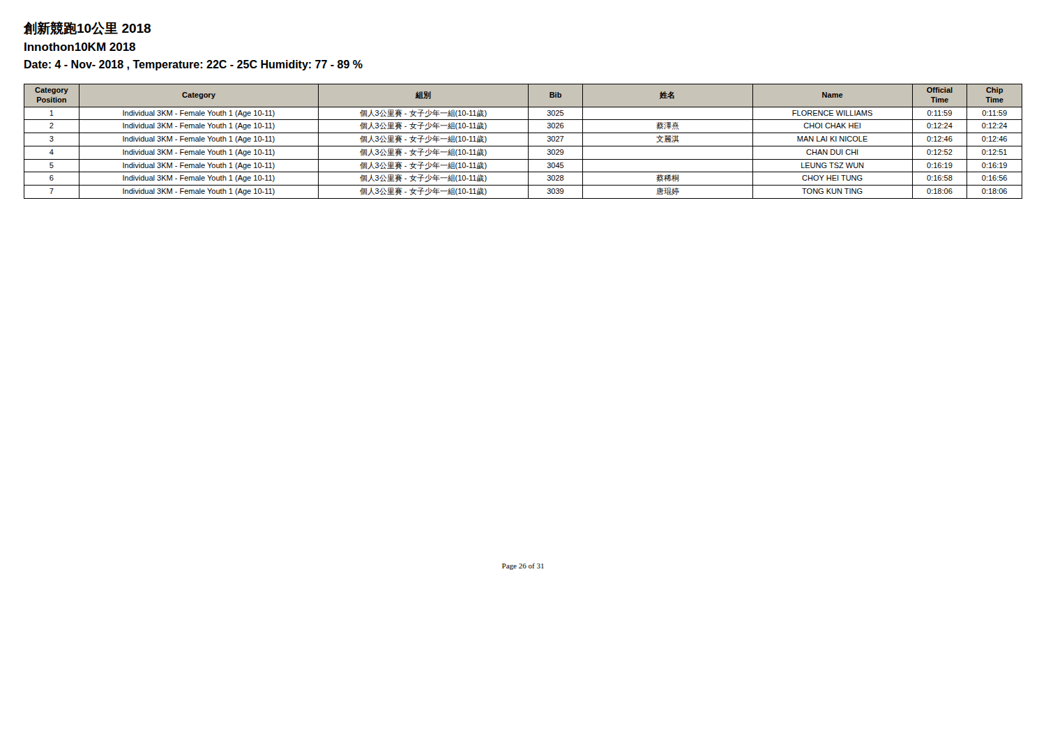創新競跑10公里 2018
Innothon10KM 2018
Date: 4 - Nov- 2018 , Temperature: 22C - 25C Humidity: 77 - 89 %
| Category Position | Category | 組別 | Bib | 姓名 | Name | Official Time | Chip Time |
| --- | --- | --- | --- | --- | --- | --- | --- |
| 1 | Individual 3KM - Female Youth 1 (Age 10-11) | 個人3公里賽 - 女子少年一組(10-11歲) | 3025 | | FLORENCE WILLIAMS | 0:11:59 | 0:11:59 |
| 2 | Individual 3KM - Female Youth 1 (Age 10-11) | 個人3公里賽 - 女子少年一組(10-11歲) | 3026 | 蔡澤熹 | CHOI CHAK HEI | 0:12:24 | 0:12:24 |
| 3 | Individual 3KM - Female Youth 1 (Age 10-11) | 個人3公里賽 - 女子少年一組(10-11歲) | 3027 | 文麗淇 | MAN LAI KI NICOLE | 0:12:46 | 0:12:46 |
| 4 | Individual 3KM - Female Youth 1 (Age 10-11) | 個人3公里賽 - 女子少年一組(10-11歲) | 3029 | | CHAN DUI CHI | 0:12:52 | 0:12:51 |
| 5 | Individual 3KM - Female Youth 1 (Age 10-11) | 個人3公里賽 - 女子少年一組(10-11歲) | 3045 | | LEUNG TSZ WUN | 0:16:19 | 0:16:19 |
| 6 | Individual 3KM - Female Youth 1 (Age 10-11) | 個人3公里賽 - 女子少年一組(10-11歲) | 3028 | 蔡稀桐 | CHOY HEI TUNG | 0:16:58 | 0:16:56 |
| 7 | Individual 3KM - Female Youth 1 (Age 10-11) | 個人3公里賽 - 女子少年一組(10-11歲) | 3039 | 唐琨婷 | TONG KUN TING | 0:18:06 | 0:18:06 |
Page 26 of 31